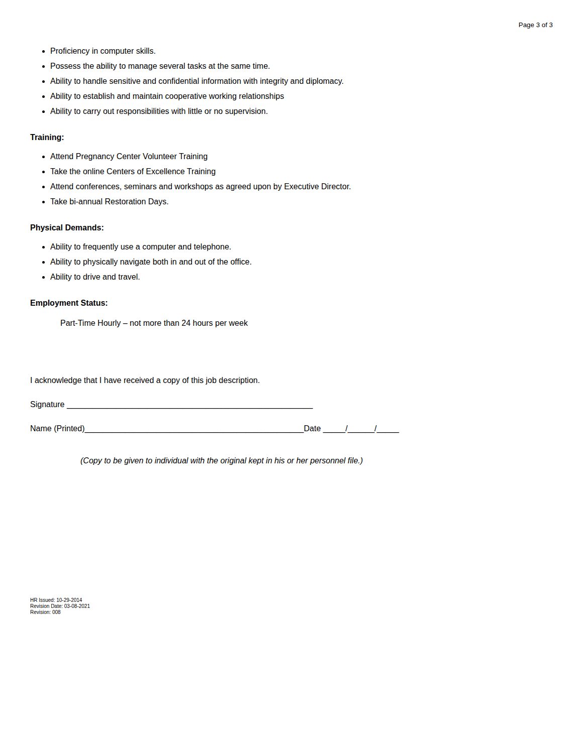Page 3 of 3
Proficiency in computer skills.
Possess the ability to manage several tasks at the same time.
Ability to handle sensitive and confidential information with integrity and diplomacy.
Ability to establish and maintain cooperative working relationships
Ability to carry out responsibilities with little or no supervision.
Training:
Attend Pregnancy Center Volunteer Training
Take the online Centers of Excellence Training
Attend conferences, seminars and workshops as agreed upon by Executive Director.
Take bi-annual Restoration Days.
Physical Demands:
Ability to frequently use a computer and telephone.
Ability to physically navigate both in and out of the office.
Ability to drive and travel.
Employment Status:
Part-Time Hourly – not more than 24 hours per week
I acknowledge that I have received a copy of this job description.
Signature _______________________________________________________
Name (Printed)_________________________________________________Date _____/______/_____
(Copy to be given to individual with the original kept in his or her personnel file.)
HR Issued: 10-29-2014
Revision Date: 03-08-2021
Revision: 008